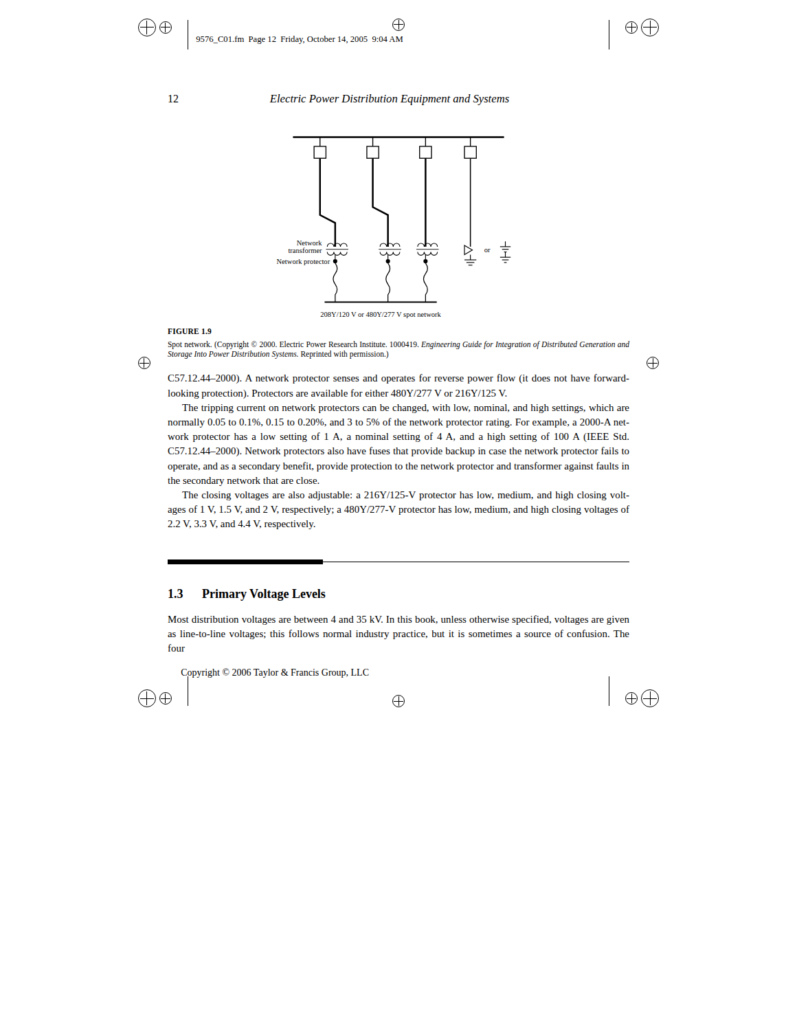9576_C01.fm Page 12 Friday, October 14, 2005 9:04 AM
12 Electric Power Distribution Equipment and Systems
or Network transformer Network protector 208Y/120 V or 480Y/277 V spot network
FIGURE 1.9
Spot network. (Copyright © 2000. Electric Power Research Institute. 1000419. Engineering Guide for Integration of Distributed Generation and Storage Into Power Distribution Systems. Reprinted with permission.)
C57.12.44–2000). A network protector senses and operates for reverse power flow (it does not have forward-looking protection). Protectors are available for either 480Y/277 V or 216Y/125 V.
The tripping current on network protectors can be changed, with low, nominal, and high settings, which are normally 0.05 to 0.1%, 0.15 to 0.20%, and 3 to 5% of the network protector rating. For example, a 2000-A network protector has a low setting of 1 A, a nominal setting of 4 A, and a high setting of 100 A (IEEE Std. C57.12.44–2000). Network protectors also have fuses that provide backup in case the network protector fails to operate, and as a secondary benefit, provide protection to the network protector and transformer against faults in the secondary network that are close.
The closing voltages are also adjustable: a 216Y/125-V protector has low, medium, and high closing voltages of 1 V, 1.5 V, and 2 V, respectively; a 480Y/277-V protector has low, medium, and high closing voltages of 2.2 V, 3.3 V, and 4.4 V, respectively.
1.3 Primary Voltage Levels
Most distribution voltages are between 4 and 35 kV. In this book, unless otherwise specified, voltages are given as line-to-line voltages; this follows normal industry practice, but it is sometimes a source of confusion. The four
Copyright © 2006 Taylor & Francis Group, LLC